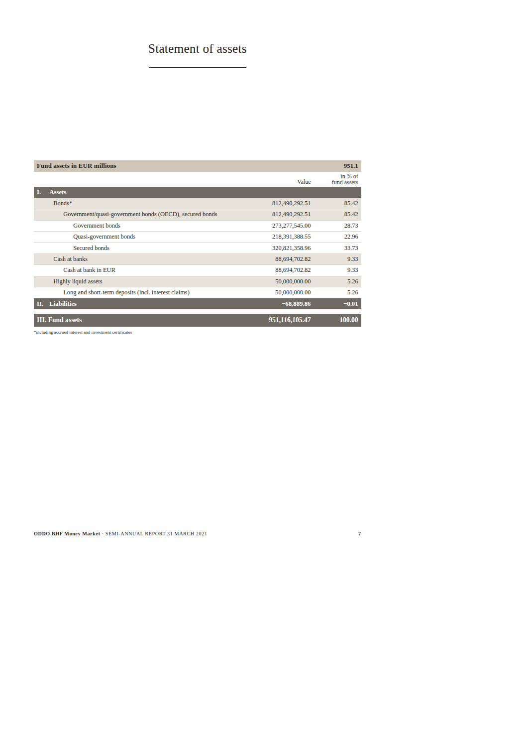Statement of assets
| Fund assets in EUR millions | 951.1 |
| | | Value | in % of fund assets |
| I. | Assets | | |
| | Bonds* | 812,490,292.51 | 85.42 |
| | Government/quasi-government bonds (OECD), secured bonds | 812,490,292.51 | 85.42 |
| | Government bonds | 273,277,545.00 | 28.73 |
| | Quasi-government bonds | 218,391,388.55 | 22.96 |
| | Secured bonds | 320,821,358.96 | 33.73 |
| | Cash at banks | 88,694,702.82 | 9.33 |
| | Cash at bank in EUR | 88,694,702.82 | 9.33 |
| | Highly liquid assets | 50,000,000.00 | 5.26 |
| | Long and short-term deposits (incl. interest claims) | 50,000,000.00 | 5.26 |
| II. | Liabilities | −68,889.86 | −0.01 |
| III. Fund assets | 951,116,105.47 | 100.00 |
*including accrued interest and investment certificates
ODDO BHF Money Market · SEMI-ANNUAL REPORT 31 MARCH 2021
7